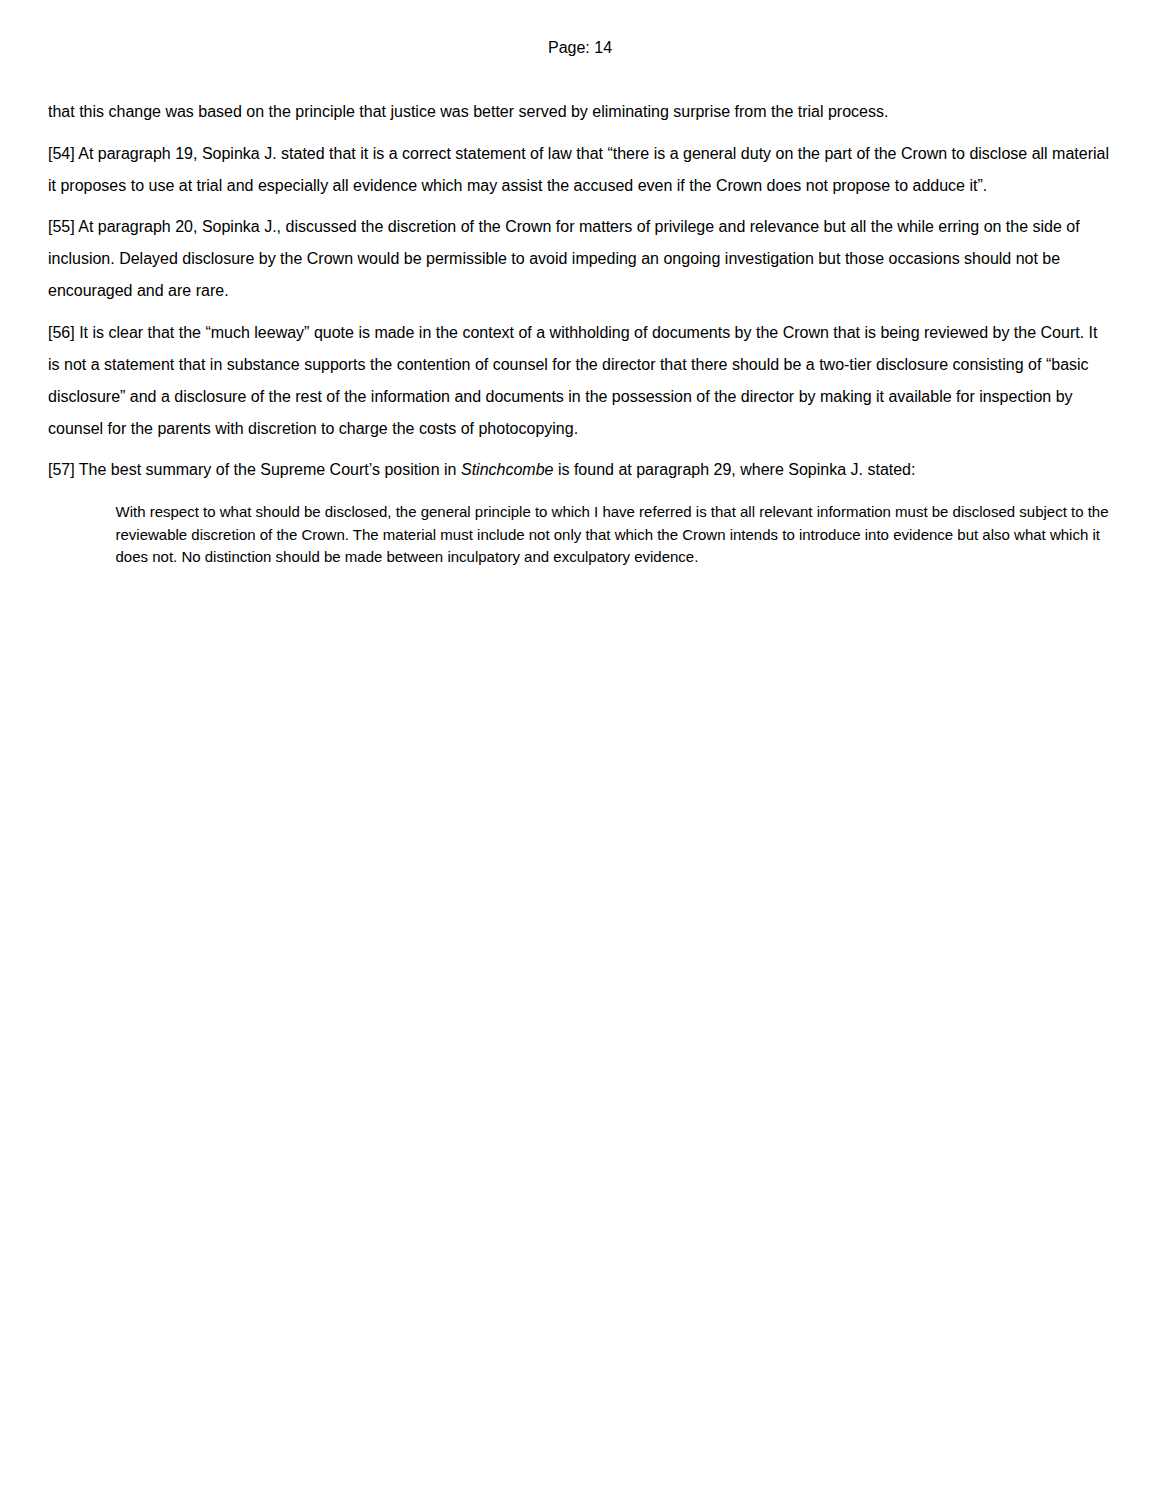Page: 14
that this change was based on the principle that justice was better served by eliminating surprise from the trial process.
[54] At paragraph 19, Sopinka J. stated that it is a correct statement of law that “there is a general duty on the part of the Crown to disclose all material it proposes to use at trial and especially all evidence which may assist the accused even if the Crown does not propose to adduce it”.
[55] At paragraph 20, Sopinka J., discussed the discretion of the Crown for matters of privilege and relevance but all the while erring on the side of inclusion. Delayed disclosure by the Crown would be permissible to avoid impeding an ongoing investigation but those occasions should not be encouraged and are rare.
[56] It is clear that the “much leeway” quote is made in the context of a withholding of documents by the Crown that is being reviewed by the Court. It is not a statement that in substance supports the contention of counsel for the director that there should be a two-tier disclosure consisting of “basic disclosure” and a disclosure of the rest of the information and documents in the possession of the director by making it available for inspection by counsel for the parents with discretion to charge the costs of photocopying.
[57] The best summary of the Supreme Court’s position in Stinchcombe is found at paragraph 29, where Sopinka J. stated:
With respect to what should be disclosed, the general principle to which I have referred is that all relevant information must be disclosed subject to the reviewable discretion of the Crown. The material must include not only that which the Crown intends to introduce into evidence but also what which it does not. No distinction should be made between inculpatory and exculpatory evidence.